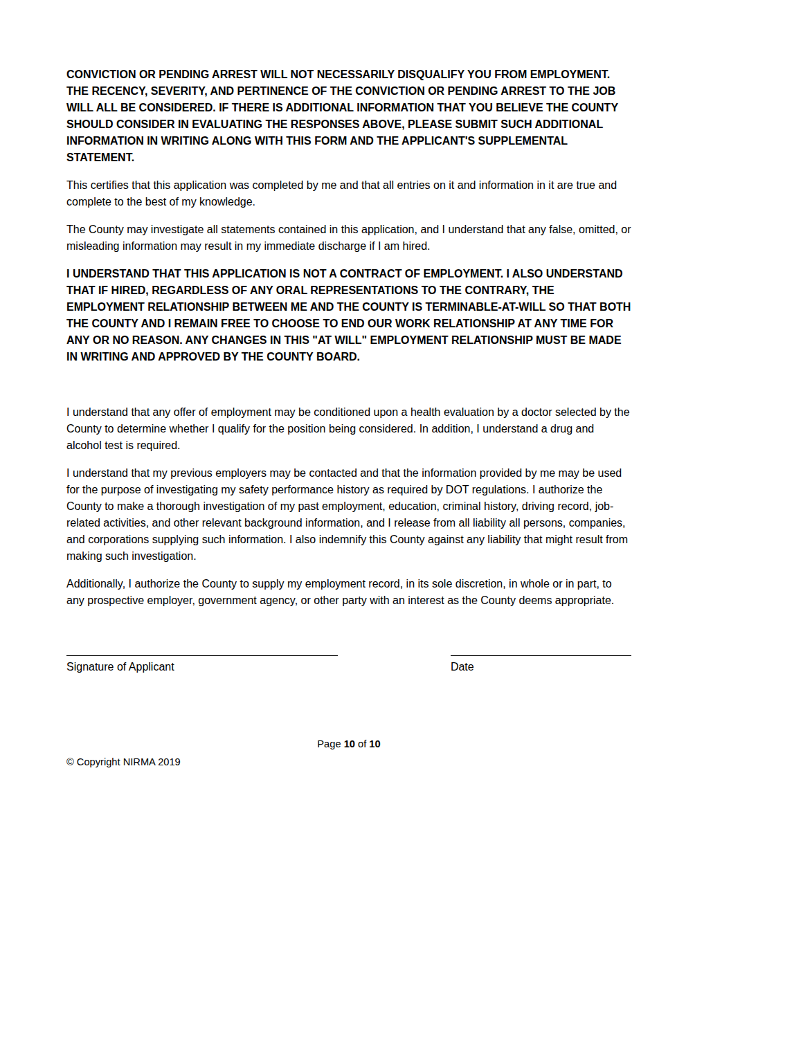CONVICTION OR PENDING ARREST WILL NOT NECESSARILY DISQUALIFY YOU FROM EMPLOYMENT. THE RECENCY, SEVERITY, AND PERTINENCE OF THE CONVICTION OR PENDING ARREST TO THE JOB WILL ALL BE CONSIDERED. IF THERE IS ADDITIONAL INFORMATION THAT YOU BELIEVE THE COUNTY SHOULD CONSIDER IN EVALUATING THE RESPONSES ABOVE, PLEASE SUBMIT SUCH ADDITIONAL INFORMATION IN WRITING ALONG WITH THIS FORM AND THE APPLICANT'S SUPPLEMENTAL STATEMENT.
This certifies that this application was completed by me and that all entries on it and information in it are true and complete to the best of my knowledge.
The County may investigate all statements contained in this application, and I understand that any false, omitted, or misleading information may result in my immediate discharge if I am hired.
I UNDERSTAND THAT THIS APPLICATION IS NOT A CONTRACT OF EMPLOYMENT. I ALSO UNDERSTAND THAT IF HIRED, REGARDLESS OF ANY ORAL REPRESENTATIONS TO THE CONTRARY, THE EMPLOYMENT RELATIONSHIP BETWEEN ME AND THE COUNTY IS TERMINABLE-AT-WILL SO THAT BOTH THE COUNTY AND I REMAIN FREE TO CHOOSE TO END OUR WORK RELATIONSHIP AT ANY TIME FOR ANY OR NO REASON. ANY CHANGES IN THIS "AT WILL" EMPLOYMENT RELATIONSHIP MUST BE MADE IN WRITING AND APPROVED BY THE COUNTY BOARD.
I understand that any offer of employment may be conditioned upon a health evaluation by a doctor selected by the County to determine whether I qualify for the position being considered. In addition, I understand a drug and alcohol test is required.
I understand that my previous employers may be contacted and that the information provided by me may be used for the purpose of investigating my safety performance history as required by DOT regulations. I authorize the County to make a thorough investigation of my past employment, education, criminal history, driving record, job-related activities, and other relevant background information, and I release from all liability all persons, companies, and corporations supplying such information. I also indemnify this County against any liability that might result from making such investigation.
Additionally, I authorize the County to supply my employment record, in its sole discretion, in whole or in part, to any prospective employer, government agency, or other party with an interest as the County deems appropriate.
Signature of Applicant
Date
Page 10 of 10
© Copyright NIRMA 2019